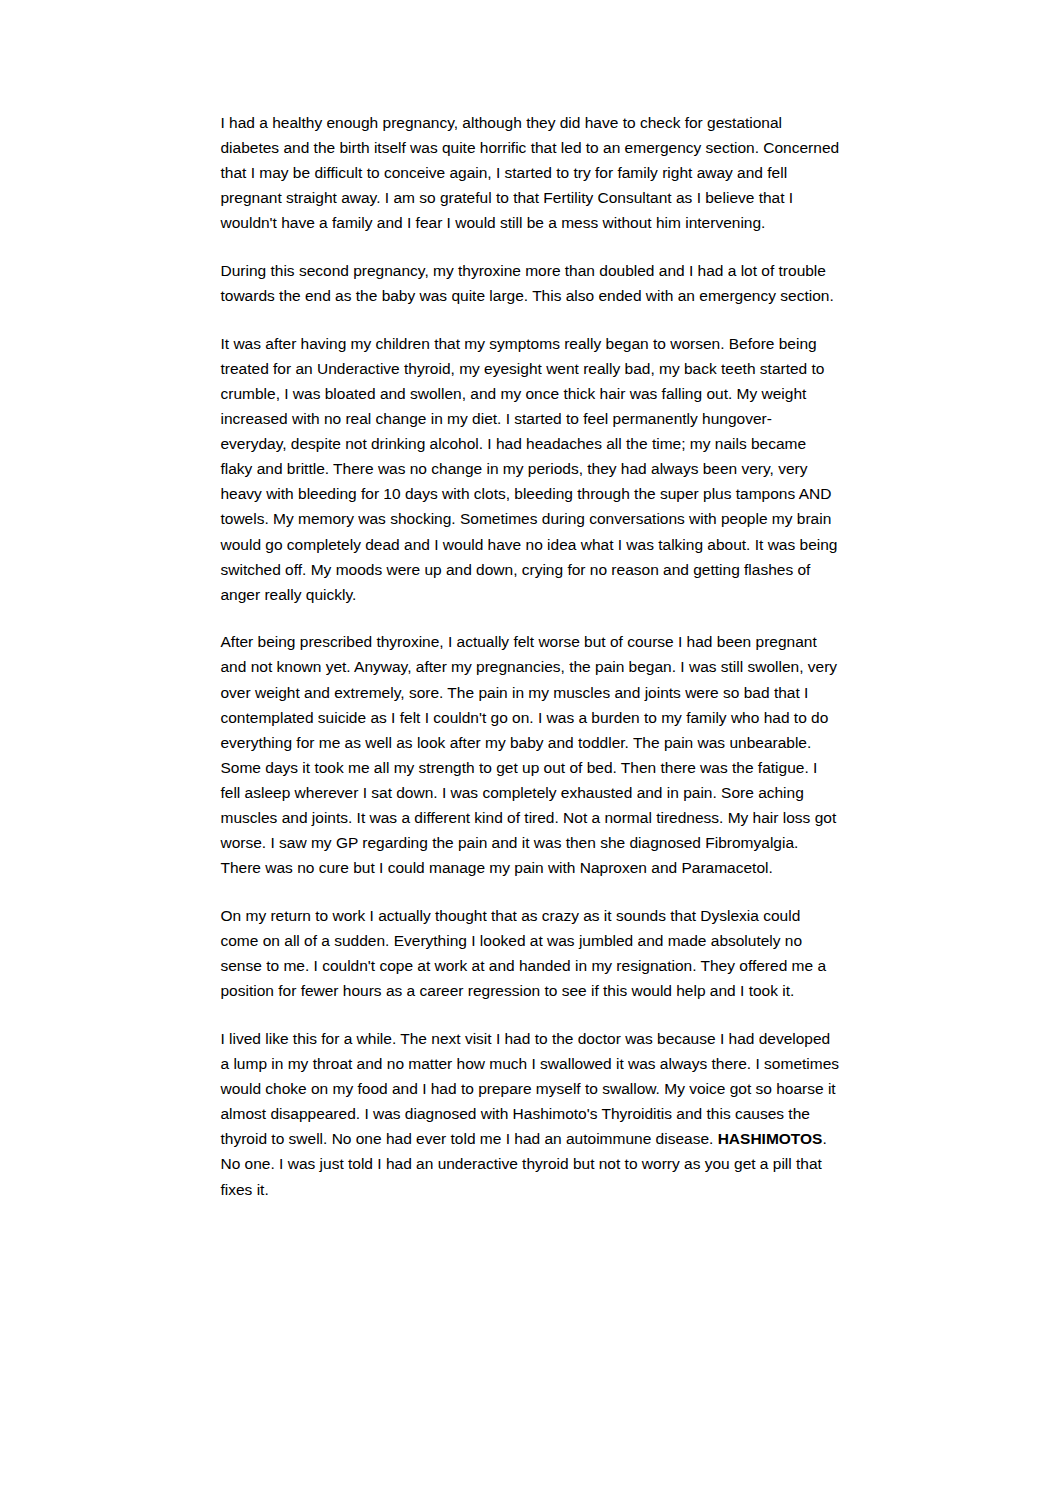I had a healthy enough pregnancy, although they did have to check for gestational diabetes and the birth itself was quite horrific that led to an emergency section. Concerned that I may be difficult to conceive again, I started to try for family right away and fell pregnant straight away. I am so grateful to that Fertility Consultant as I believe that I wouldn't have a family and I fear I would still be a mess without him intervening.
During this second pregnancy, my thyroxine more than doubled and I had a lot of trouble towards the end as the baby was quite large. This also ended with an emergency section.
It was after having my children that my symptoms really began to worsen. Before being treated for an Underactive thyroid, my eyesight went really bad, my back teeth started to crumble, I was bloated and swollen, and my once thick hair was falling out. My weight increased with no real change in my diet. I started to feel permanently hungover- everyday, despite not drinking alcohol. I had headaches all the time; my nails became flaky and brittle. There was no change in my periods, they had always been very, very heavy with bleeding for 10 days with clots, bleeding through the super plus tampons AND towels. My memory was shocking. Sometimes during conversations with people my brain would go completely dead and I would have no idea what I was talking about. It was being switched off. My moods were up and down, crying for no reason and getting flashes of anger really quickly.
After being prescribed thyroxine, I actually felt worse but of course I had been pregnant and not known yet. Anyway, after my pregnancies, the pain began. I was still swollen, very over weight and extremely, sore. The pain in my muscles and joints were so bad that I contemplated suicide as I felt I couldn't go on. I was a burden to my family who had to do everything for me as well as look after my baby and toddler. The pain was unbearable. Some days it took me all my strength to get up out of bed. Then there was the fatigue. I fell asleep wherever I sat down. I was completely exhausted and in pain. Sore aching muscles and joints. It was a different kind of tired. Not a normal tiredness. My hair loss got worse. I saw my GP regarding the pain and it was then she diagnosed Fibromyalgia. There was no cure but I could manage my pain with Naproxen and Paramacetol.
On my return to work I actually thought that as crazy as it sounds that Dyslexia could come on all of a sudden. Everything I looked at was jumbled and made absolutely no sense to me. I couldn't cope at work at and handed in my resignation. They offered me a position for fewer hours as a career regression to see if this would help and I took it.
I lived like this for a while. The next visit I had to the doctor was because I had developed a lump in my throat and no matter how much I swallowed it was always there. I sometimes would choke on my food and I had to prepare myself to swallow. My voice got so hoarse it almost disappeared. I was diagnosed with Hashimoto's Thyroiditis and this causes the thyroid to swell. No one had ever told me I had an autoimmune disease. HASHIMOTOS. No one. I was just told I had an underactive thyroid but not to worry as you get a pill that fixes it.